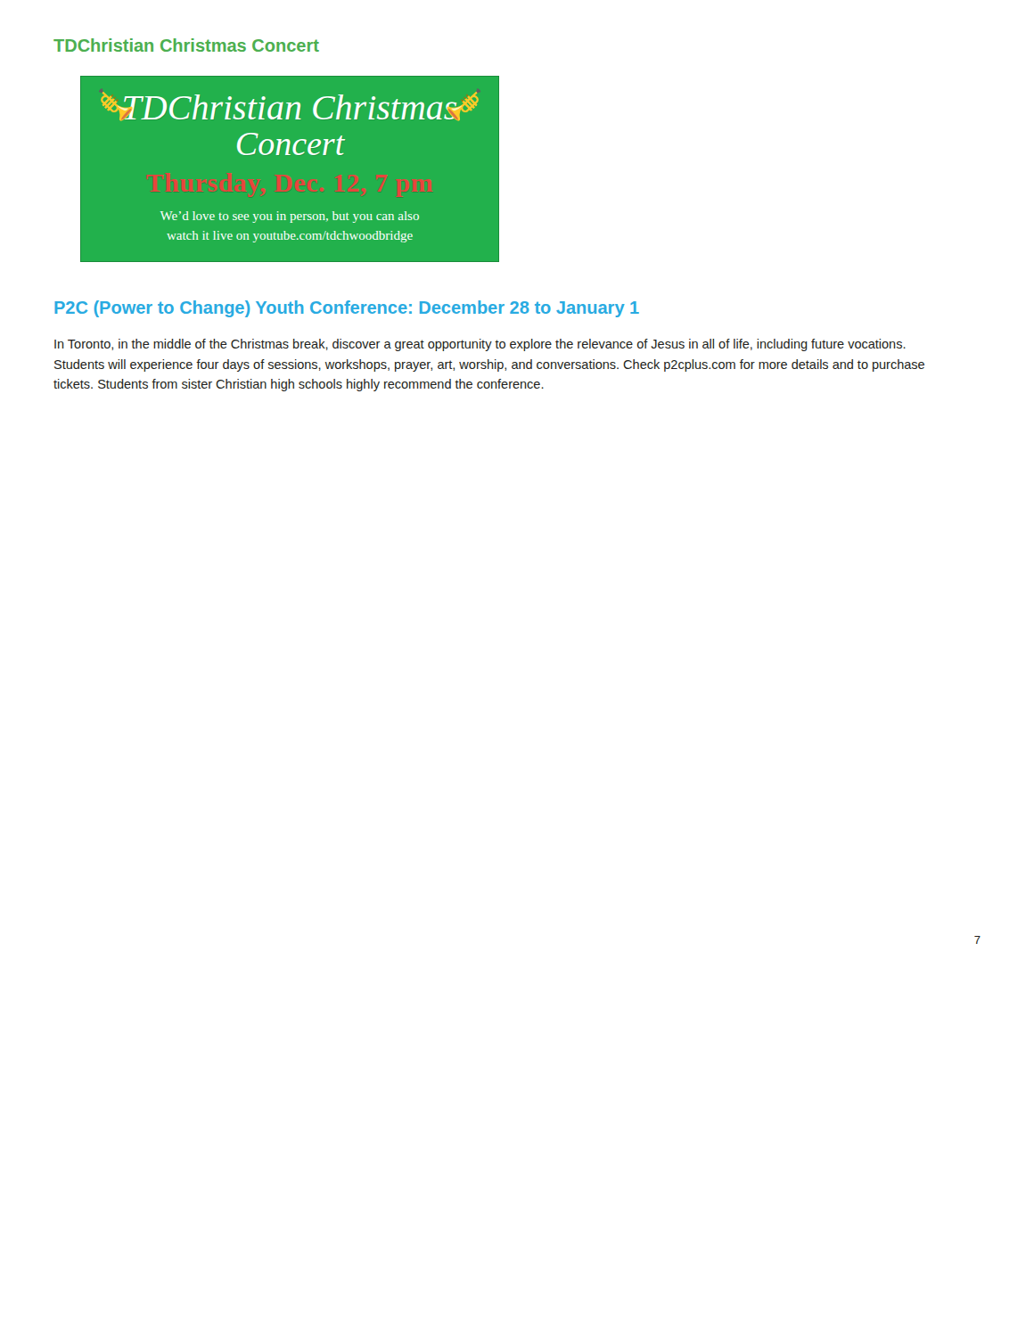TDChristian Christmas Concert
🎺 🎺
TDChristian Christmas
Concert
Thursday, Dec. 12, 7 pm
We’d love to see you in person, but you can also
watch it live on youtube.com/tdchwoodbridge
P2C (Power to Change) Youth Conference: December 28 to January 1
In Toronto, in the middle of the Christmas break, discover a great opportunity to explore the relevance of Jesus in all of life, including future vocations. Students will experience four days of sessions, workshops, prayer, art, worship, and conversations. Check p2cplus.com for more details and to purchase tickets. Students from sister Christian high schools highly recommend the conference.
7